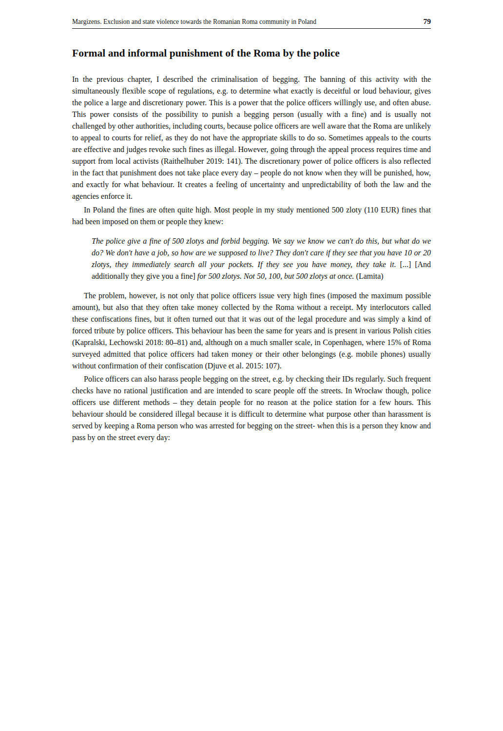Margizens. Exclusion and state violence towards the Romanian Roma community in Poland 79
Formal and informal punishment of the Roma by the police
In the previous chapter, I described the criminalisation of begging. The banning of this activity with the simultaneously flexible scope of regulations, e.g. to determine what exactly is deceitful or loud behaviour, gives the police a large and discretionary power. This is a power that the police officers willingly use, and often abuse. This power consists of the possibility to punish a begging person (usually with a fine) and is usually not challenged by other authorities, including courts, because police officers are well aware that the Roma are unlikely to appeal to courts for relief, as they do not have the appropriate skills to do so. Sometimes appeals to the courts are effective and judges revoke such fines as illegal. However, going through the appeal process requires time and support from local activists (Raithelhuber 2019: 141). The discretionary power of police officers is also reflected in the fact that punishment does not take place every day – people do not know when they will be punished, how, and exactly for what behaviour. It creates a feeling of uncertainty and unpredictability of both the law and the agencies enforce it.
In Poland the fines are often quite high. Most people in my study mentioned 500 zloty (110 EUR) fines that had been imposed on them or people they knew:
The police give a fine of 500 zlotys and forbid begging. We say we know we can't do this, but what do we do? We don't have a job, so how are we supposed to live? They don't care if they see that you have 10 or 20 zlotys, they immediately search all your pockets. If they see you have money, they take it. [...] [And additionally they give you a fine] for 500 zlotys. Not 50, 100, but 500 zlotys at once. (Lamita)
The problem, however, is not only that police officers issue very high fines (imposed the maximum possible amount), but also that they often take money collected by the Roma without a receipt. My interlocutors called these confiscations fines, but it often turned out that it was out of the legal procedure and was simply a kind of forced tribute by police officers. This behaviour has been the same for years and is present in various Polish cities (Kapralski, Lechowski 2018: 80–81) and, although on a much smaller scale, in Copenhagen, where 15% of Roma surveyed admitted that police officers had taken money or their other belongings (e.g. mobile phones) usually without confirmation of their confiscation (Djuve et al. 2015: 107).
Police officers can also harass people begging on the street, e.g. by checking their IDs regularly. Such frequent checks have no rational justification and are intended to scare people off the streets. In Wrocław though, police officers use different methods – they detain people for no reason at the police station for a few hours. This behaviour should be considered illegal because it is difficult to determine what purpose other than harassment is served by keeping a Roma person who was arrested for begging on the street- when this is a person they know and pass by on the street every day: